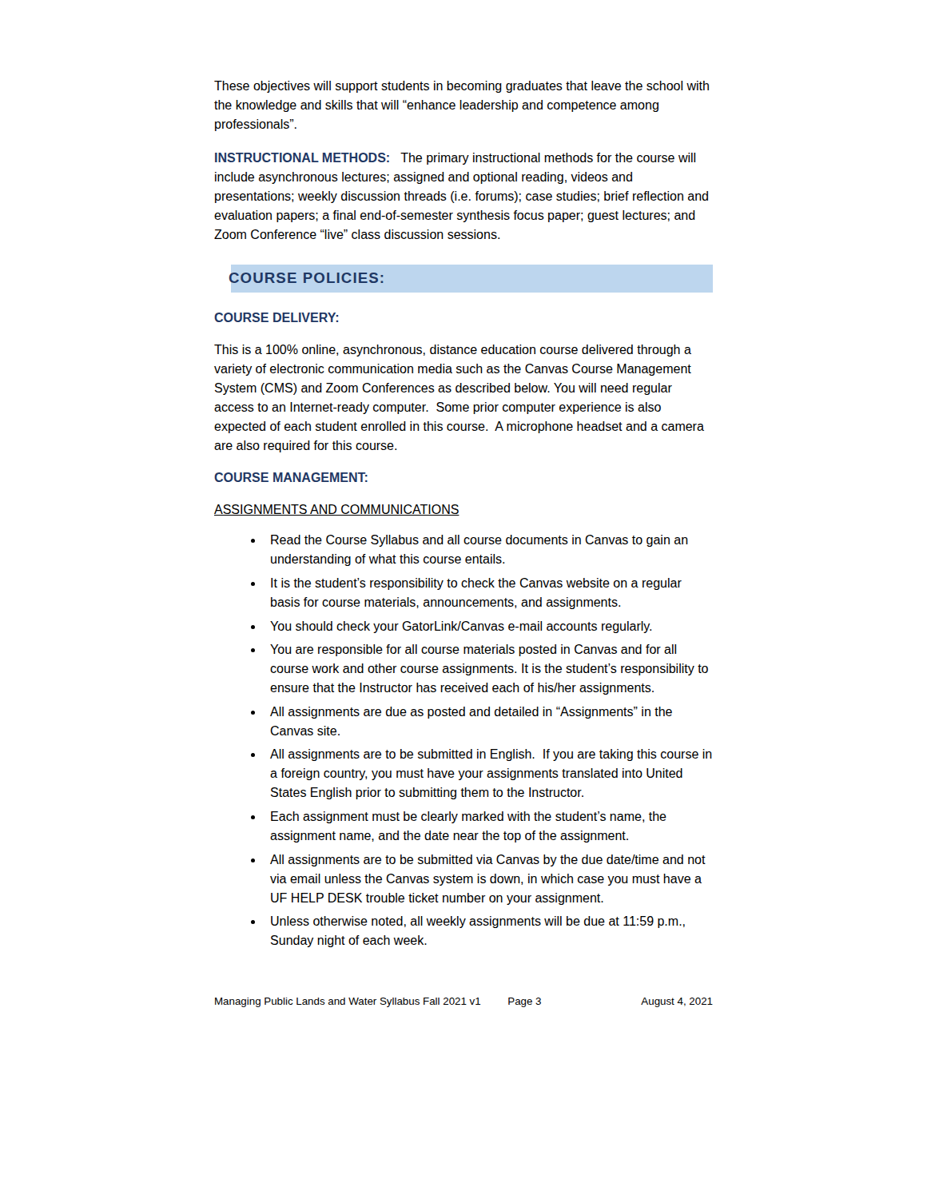These objectives will support students in becoming graduates that leave the school with the knowledge and skills that will “enhance leadership and competence among professionals”.
INSTRUCTIONAL METHODS: The primary instructional methods for the course will include asynchronous lectures; assigned and optional reading, videos and presentations; weekly discussion threads (i.e. forums); case studies; brief reflection and evaluation papers; a final end-of-semester synthesis focus paper; guest lectures; and Zoom Conference “live” class discussion sessions.
COURSE POLICIES:
COURSE DELIVERY:
This is a 100% online, asynchronous, distance education course delivered through a variety of electronic communication media such as the Canvas Course Management System (CMS) and Zoom Conferences as described below. You will need regular access to an Internet-ready computer. Some prior computer experience is also expected of each student enrolled in this course. A microphone headset and a camera are also required for this course.
COURSE MANAGEMENT:
ASSIGNMENTS AND COMMUNICATIONS
Read the Course Syllabus and all course documents in Canvas to gain an understanding of what this course entails.
It is the student’s responsibility to check the Canvas website on a regular basis for course materials, announcements, and assignments.
You should check your GatorLink/Canvas e-mail accounts regularly.
You are responsible for all course materials posted in Canvas and for all course work and other course assignments. It is the student’s responsibility to ensure that the Instructor has received each of his/her assignments.
All assignments are due as posted and detailed in “Assignments” in the Canvas site.
All assignments are to be submitted in English. If you are taking this course in a foreign country, you must have your assignments translated into United States English prior to submitting them to the Instructor.
Each assignment must be clearly marked with the student’s name, the assignment name, and the date near the top of the assignment.
All assignments are to be submitted via Canvas by the due date/time and not via email unless the Canvas system is down, in which case you must have a UF HELP DESK trouble ticket number on your assignment.
Unless otherwise noted, all weekly assignments will be due at 11:59 p.m., Sunday night of each week.
Managing Public Lands and Water Syllabus Fall 2021 v1
Page 3
August 4, 2021